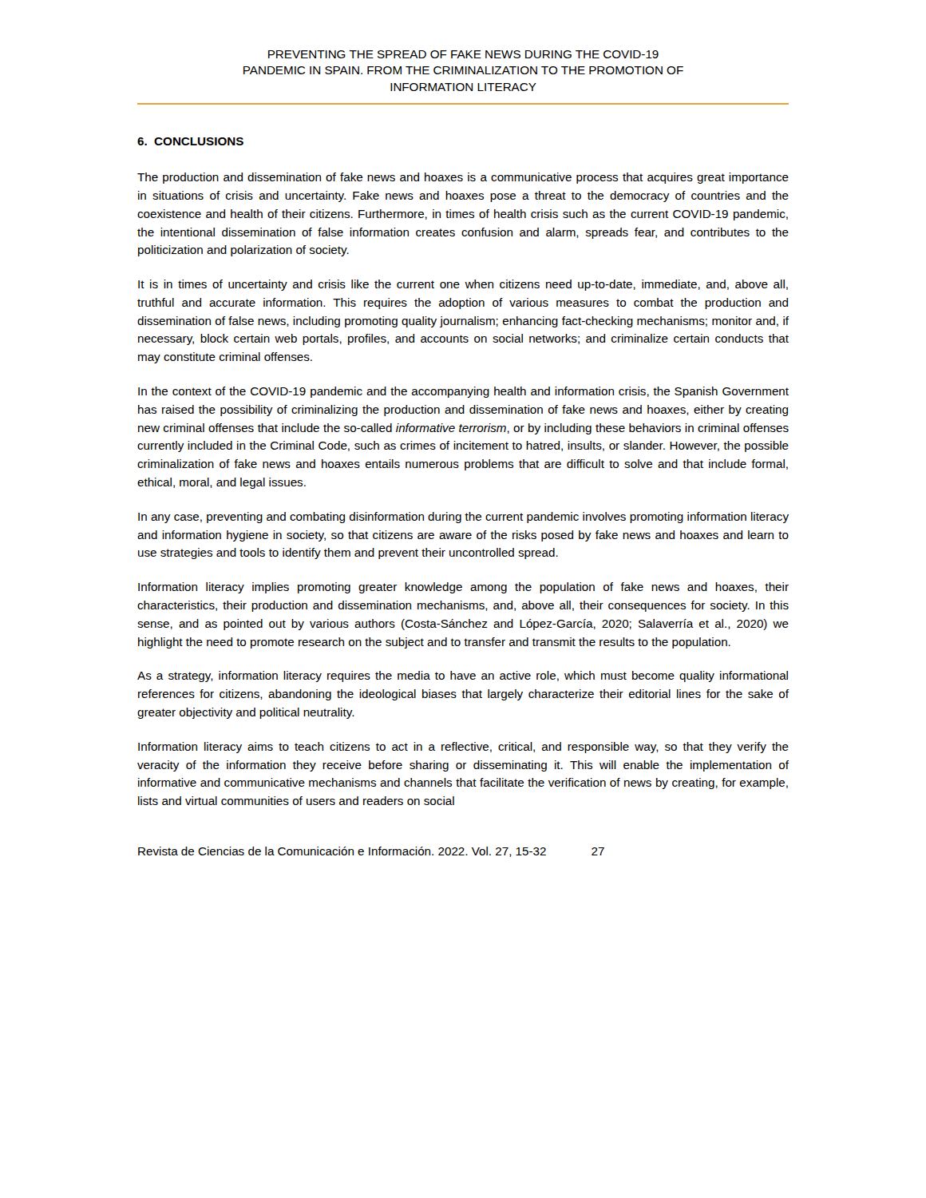Preventing the spread of fake news during the COVID-19
pandemic in Spain. From the criminalization to the promotion of
information literacy
6. CONCLUSIONS
The production and dissemination of fake news and hoaxes is a communicative process that acquires great importance in situations of crisis and uncertainty. Fake news and hoaxes pose a threat to the democracy of countries and the coexistence and health of their citizens. Furthermore, in times of health crisis such as the current COVID-19 pandemic, the intentional dissemination of false information creates confusion and alarm, spreads fear, and contributes to the politicization and polarization of society.
It is in times of uncertainty and crisis like the current one when citizens need up-to-date, immediate, and, above all, truthful and accurate information. This requires the adoption of various measures to combat the production and dissemination of false news, including promoting quality journalism; enhancing fact-checking mechanisms; monitor and, if necessary, block certain web portals, profiles, and accounts on social networks; and criminalize certain conducts that may constitute criminal offenses.
In the context of the COVID-19 pandemic and the accompanying health and information crisis, the Spanish Government has raised the possibility of criminalizing the production and dissemination of fake news and hoaxes, either by creating new criminal offenses that include the so-called informative terrorism, or by including these behaviors in criminal offenses currently included in the Criminal Code, such as crimes of incitement to hatred, insults, or slander. However, the possible criminalization of fake news and hoaxes entails numerous problems that are difficult to solve and that include formal, ethical, moral, and legal issues.
In any case, preventing and combating disinformation during the current pandemic involves promoting information literacy and information hygiene in society, so that citizens are aware of the risks posed by fake news and hoaxes and learn to use strategies and tools to identify them and prevent their uncontrolled spread.
Information literacy implies promoting greater knowledge among the population of fake news and hoaxes, their characteristics, their production and dissemination mechanisms, and, above all, their consequences for society. In this sense, and as pointed out by various authors (Costa-Sánchez and López-García, 2020; Salaverría et al., 2020) we highlight the need to promote research on the subject and to transfer and transmit the results to the population.
As a strategy, information literacy requires the media to have an active role, which must become quality informational references for citizens, abandoning the ideological biases that largely characterize their editorial lines for the sake of greater objectivity and political neutrality.
Information literacy aims to teach citizens to act in a reflective, critical, and responsible way, so that they verify the veracity of the information they receive before sharing or disseminating it. This will enable the implementation of informative and communicative mechanisms and channels that facilitate the verification of news by creating, for example, lists and virtual communities of users and readers on social
Revista de Ciencias de la Comunicación e Información. 2022. Vol. 27, 15-32 27